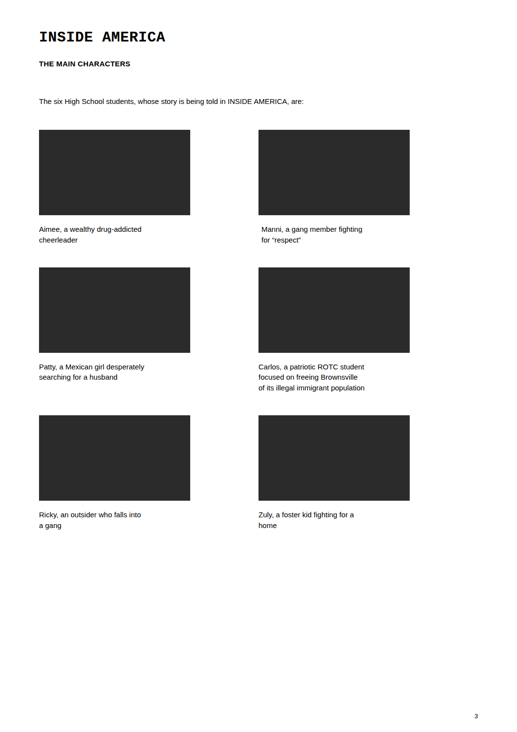INSIDE AMERICA
THE MAIN CHARACTERS
The six High School students, whose story is being told in INSIDE AMERICA, are:
| Aimee, a wealthy drug-addicted cheerleader | Manni, a gang member fighting for “respect” |
| Patty, a Mexican girl desperately searching for a husband | Carlos, a patriotic ROTC student focused on freeing Brownsville of its illegal immigrant population |
| Ricky, an outsider who falls into a gang | Zuly, a foster kid fighting for a home |
3